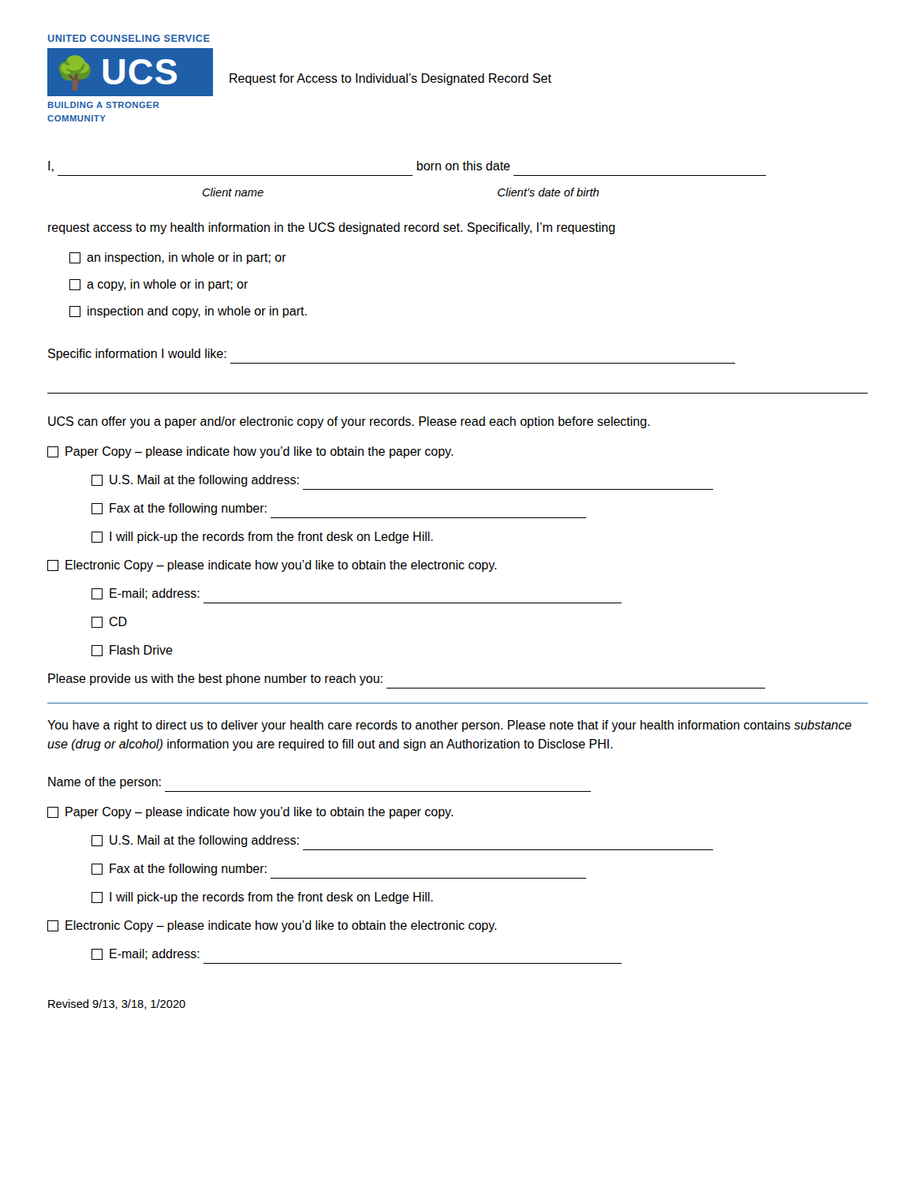UNITED COUNSELING SERVICE
🌳
UCS
BUILDING A STRONGER COMMUNITY
Request for Access to Individual’s Designated Record Set
I, born on this date
Client name Client’s date of birth
request access to my health information in the UCS designated record set. Specifically, I’m requesting
an inspection, in whole or in part; or
a copy, in whole or in part; or
inspection and copy, in whole or in part.
Specific information I would like:
UCS can offer you a paper and/or electronic copy of your records. Please read each option before selecting.
Paper Copy – please indicate how you’d like to obtain the paper copy.
U.S. Mail at the following address:
Fax at the following number:
I will pick-up the records from the front desk on Ledge Hill.
Electronic Copy – please indicate how you’d like to obtain the electronic copy.
E-mail; address:
CD
Flash Drive
Please provide us with the best phone number to reach you:
You have a right to direct us to deliver your health care records to another person. Please note that if your health information contains substance use (drug or alcohol) information you are required to fill out and sign an Authorization to Disclose PHI.
Name of the person:
Paper Copy – please indicate how you’d like to obtain the paper copy.
U.S. Mail at the following address:
Fax at the following number:
I will pick-up the records from the front desk on Ledge Hill.
Electronic Copy – please indicate how you’d like to obtain the electronic copy.
E-mail; address:
Revised 9/13, 3/18, 1/2020